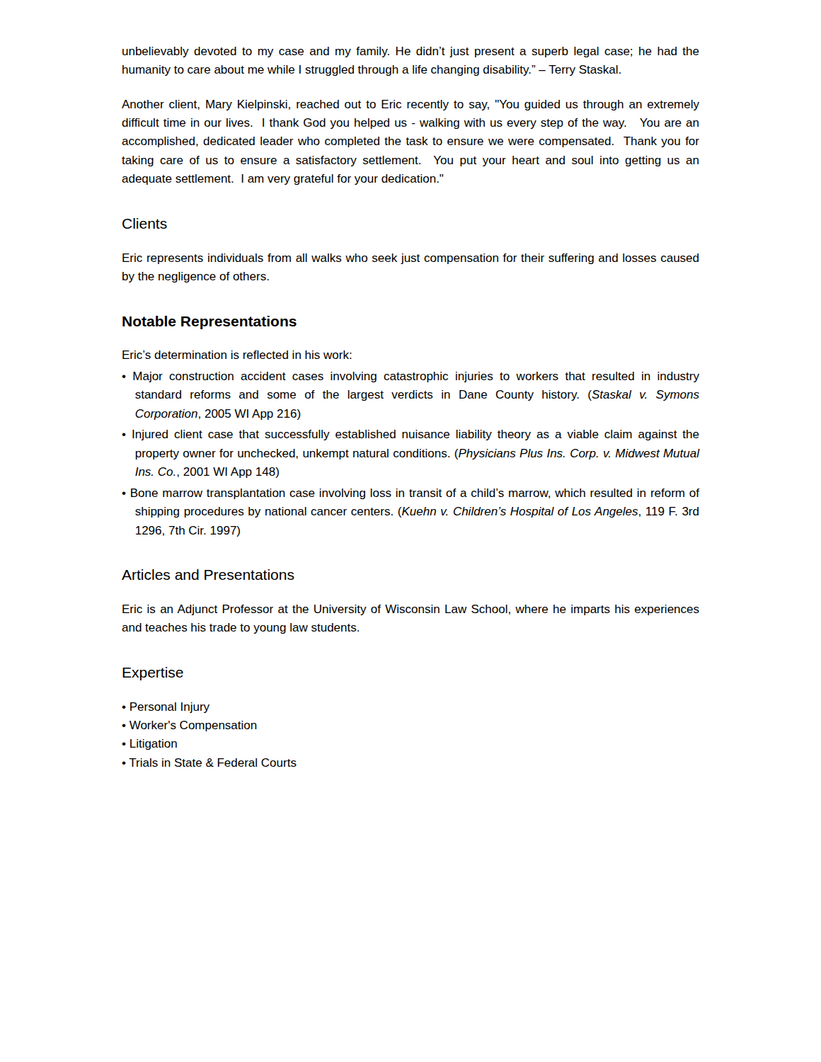unbelievably devoted to my case and my family. He didn’t just present a superb legal case; he had the humanity to care about me while I struggled through a life changing disability.” – Terry Staskal.
Another client, Mary Kielpinski, reached out to Eric recently to say, "You guided us through an extremely difficult time in our lives. I thank God you helped us - walking with us every step of the way. You are an accomplished, dedicated leader who completed the task to ensure we were compensated. Thank you for taking care of us to ensure a satisfactory settlement. You put your heart and soul into getting us an adequate settlement. I am very grateful for your dedication."
Clients
Eric represents individuals from all walks who seek just compensation for their suffering and losses caused by the negligence of others.
Notable Representations
Eric’s determination is reflected in his work:
• Major construction accident cases involving catastrophic injuries to workers that resulted in industry standard reforms and some of the largest verdicts in Dane County history. (Staskal v. Symons Corporation, 2005 WI App 216)
• Injured client case that successfully established nuisance liability theory as a viable claim against the property owner for unchecked, unkempt natural conditions. (Physicians Plus Ins. Corp. v. Midwest Mutual Ins. Co., 2001 WI App 148)
• Bone marrow transplantation case involving loss in transit of a child’s marrow, which resulted in reform of shipping procedures by national cancer centers. (Kuehn v. Children’s Hospital of Los Angeles, 119 F. 3rd 1296, 7th Cir. 1997)
Articles and Presentations
Eric is an Adjunct Professor at the University of Wisconsin Law School, where he imparts his experiences and teaches his trade to young law students.
Expertise
• Personal Injury
• Worker's Compensation
• Litigation
• Trials in State & Federal Courts